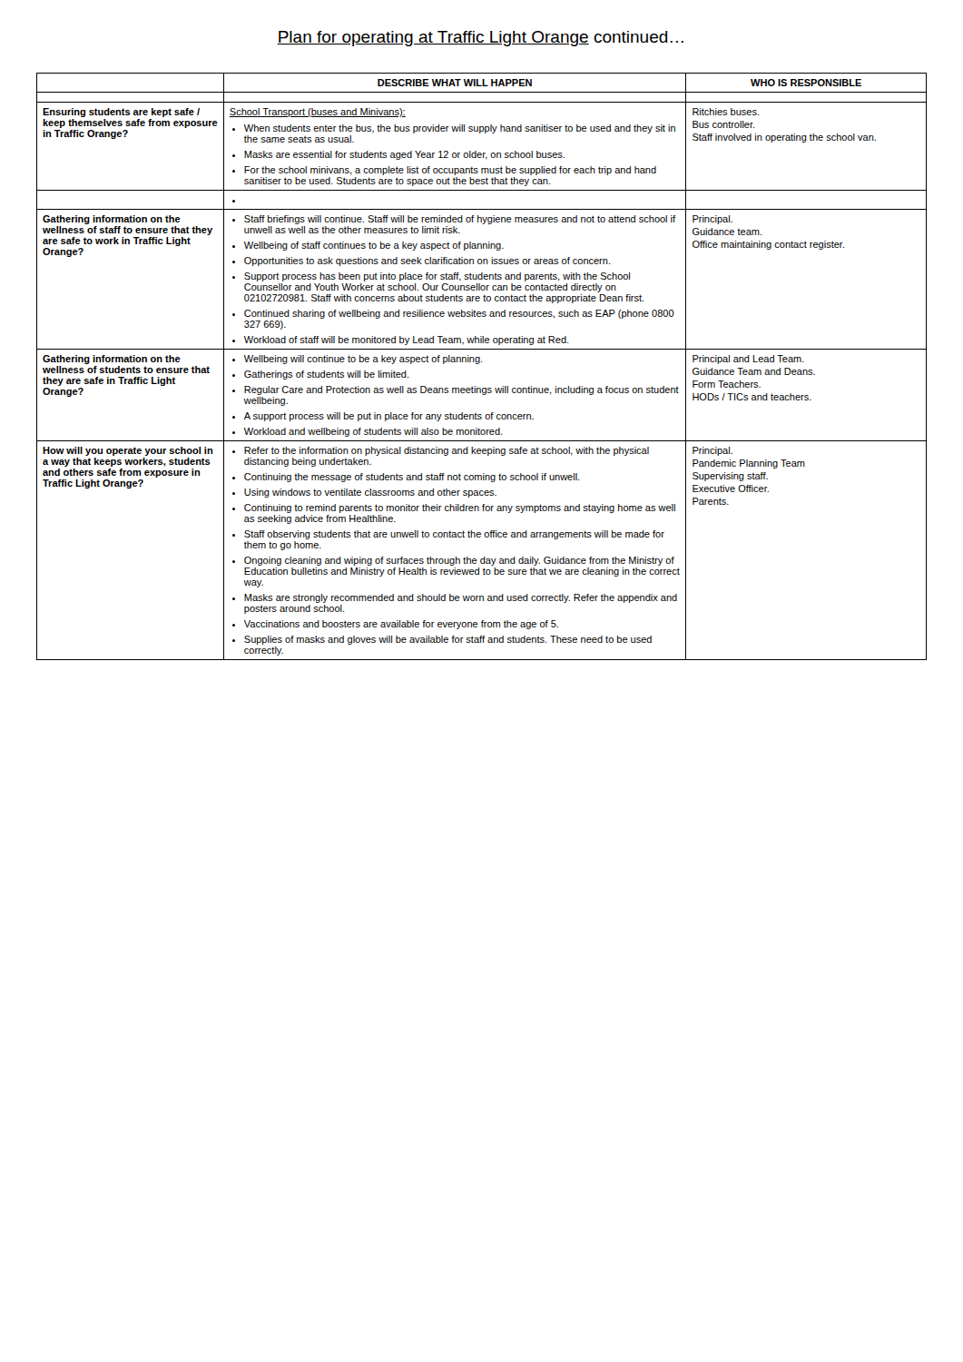Plan for operating at Traffic Light Orange continued…
| | DESCRIBE WHAT WILL HAPPEN | WHO IS RESPONSIBLE |
| --- | --- | --- |
| Ensuring students are kept safe / keep themselves safe from exposure in Traffic Orange? | School Transport (buses and Minivans): When students enter the bus, the bus provider will supply hand sanitiser to be used and they sit in the same seats as usual. Masks are essential for students aged Year 12 or older, on school buses. For the school minivans, a complete list of occupants must be supplied for each trip and hand sanitiser to be used. Students are to space out the best that they can. | Ritchies buses. Bus controller. Staff involved in operating the school van. |
| Gathering information on the wellness of staff to ensure that they are safe to work in Traffic Light Orange? | Staff briefings will continue. Staff will be reminded of hygiene measures and not to attend school if unwell as well as the other measures to limit risk. Wellbeing of staff continues to be a key aspect of planning. Opportunities to ask questions and seek clarification on issues or areas of concern. Support process has been put into place for staff, students and parents, with the School Counsellor and Youth Worker at school. Our Counsellor can be contacted directly on 02102720981. Staff with concerns about students are to contact the appropriate Dean first. Continued sharing of wellbeing and resilience websites and resources, such as EAP (phone 0800 327 669). Workload of staff will be monitored by Lead Team, while operating at Red. | Principal. Guidance team. Office maintaining contact register. |
| Gathering information on the wellness of students to ensure that they are safe in Traffic Light Orange? | Wellbeing will continue to be a key aspect of planning. Gatherings of students will be limited. Regular Care and Protection as well as Deans meetings will continue, including a focus on student wellbeing. A support process will be put in place for any students of concern. Workload and wellbeing of students will also be monitored. | Principal and Lead Team. Guidance Team and Deans. Form Teachers. HODs / TICs and teachers. |
| How will you operate your school in a way that keeps workers, students and others safe from exposure in Traffic Light Orange? | Refer to the information on physical distancing and keeping safe at school, with the physical distancing being undertaken. Continuing the message of students and staff not coming to school if unwell. Using windows to ventilate classrooms and other spaces. Continuing to remind parents to monitor their children for any symptoms and staying home as well as seeking advice from Healthline. Staff observing students that are unwell to contact the office and arrangements will be made for them to go home. Ongoing cleaning and wiping of surfaces through the day and daily. Guidance from the Ministry of Education bulletins and Ministry of Health is reviewed to be sure that we are cleaning in the correct way. Masks are strongly recommended and should be worn and used correctly. Refer the appendix and posters around school. Vaccinations and boosters are available for everyone from the age of 5. Supplies of masks and gloves will be available for staff and students. These need to be used correctly. | Principal. Pandemic Planning Team Supervising staff. Executive Officer. Parents. |